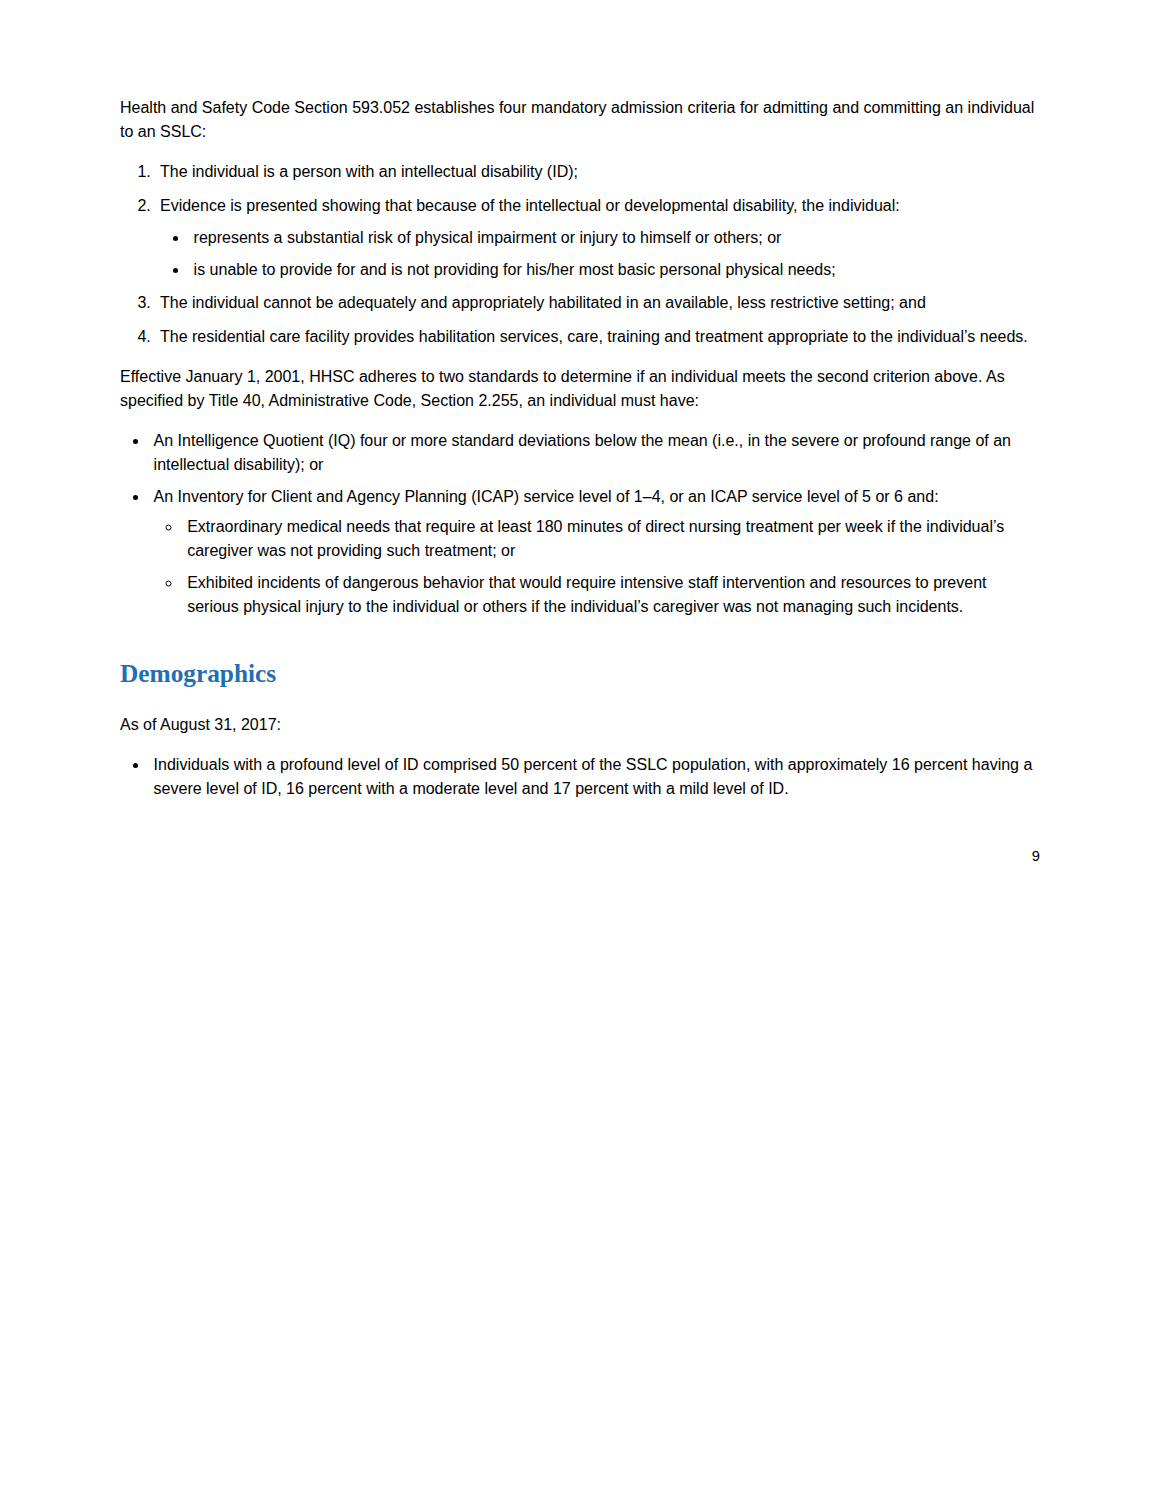Health and Safety Code Section 593.052 establishes four mandatory admission criteria for admitting and committing an individual to an SSLC:
The individual is a person with an intellectual disability (ID);
Evidence is presented showing that because of the intellectual or developmental disability, the individual:
represents a substantial risk of physical impairment or injury to himself or others; or
is unable to provide for and is not providing for his/her most basic personal physical needs;
The individual cannot be adequately and appropriately habilitated in an available, less restrictive setting; and
The residential care facility provides habilitation services, care, training and treatment appropriate to the individual’s needs.
Effective January 1, 2001, HHSC adheres to two standards to determine if an individual meets the second criterion above. As specified by Title 40, Administrative Code, Section 2.255, an individual must have:
An Intelligence Quotient (IQ) four or more standard deviations below the mean (i.e., in the severe or profound range of an intellectual disability); or
An Inventory for Client and Agency Planning (ICAP) service level of 1–4, or an ICAP service level of 5 or 6 and:
Extraordinary medical needs that require at least 180 minutes of direct nursing treatment per week if the individual’s caregiver was not providing such treatment; or
Exhibited incidents of dangerous behavior that would require intensive staff intervention and resources to prevent serious physical injury to the individual or others if the individual’s caregiver was not managing such incidents.
Demographics
As of August 31, 2017:
Individuals with a profound level of ID comprised 50 percent of the SSLC population, with approximately 16 percent having a severe level of ID, 16 percent with a moderate level and 17 percent with a mild level of ID.
9